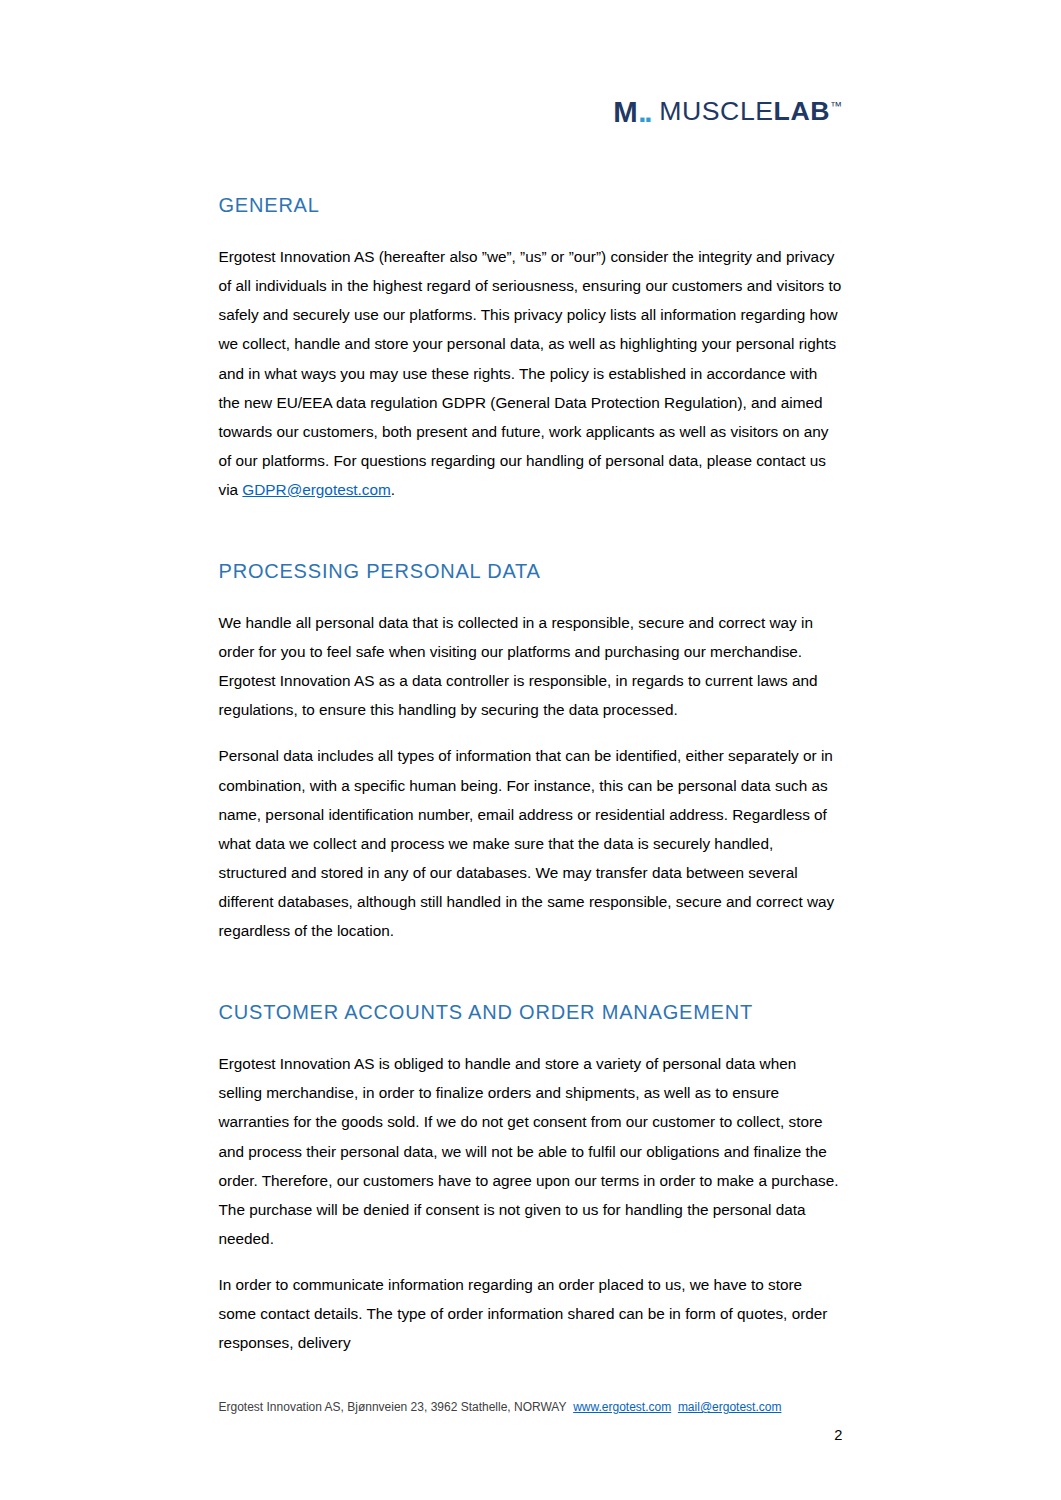M.. MUSCLE LAB™
GENERAL
Ergotest Innovation AS (hereafter also ”we”, ”us” or ”our”) consider the integrity and privacy of all individuals in the highest regard of seriousness, ensuring our customers and visitors to safely and securely use our platforms. This privacy policy lists all information regarding how we collect, handle and store your personal data, as well as highlighting your personal rights and in what ways you may use these rights. The policy is established in accordance with the new EU/EEA data regulation GDPR (General Data Protection Regulation), and aimed towards our customers, both present and future, work applicants as well as visitors on any of our platforms. For questions regarding our handling of personal data, please contact us via GDPR@ergotest.com.
PROCESSING PERSONAL DATA
We handle all personal data that is collected in a responsible, secure and correct way in order for you to feel safe when visiting our platforms and purchasing our merchandise. Ergotest Innovation AS as a data controller is responsible, in regards to current laws and regulations, to ensure this handling by securing the data processed.
Personal data includes all types of information that can be identified, either separately or in combination, with a specific human being. For instance, this can be personal data such as name, personal identification number, email address or residential address. Regardless of what data we collect and process we make sure that the data is securely handled, structured and stored in any of our databases. We may transfer data between several different databases, although still handled in the same responsible, secure and correct way regardless of the location.
CUSTOMER ACCOUNTS AND ORDER MANAGEMENT
Ergotest Innovation AS is obliged to handle and store a variety of personal data when selling merchandise, in order to finalize orders and shipments, as well as to ensure warranties for the goods sold. If we do not get consent from our customer to collect, store and process their personal data, we will not be able to fulfil our obligations and finalize the order. Therefore, our customers have to agree upon our terms in order to make a purchase. The purchase will be denied if consent is not given to us for handling the personal data needed.
In order to communicate information regarding an order placed to us, we have to store some contact details. The type of order information shared can be in form of quotes, order responses, delivery
Ergotest Innovation AS, Bjønnveien 23, 3962 Stathelle, NORWAY www.ergotest.com mail@ergotest.com
2